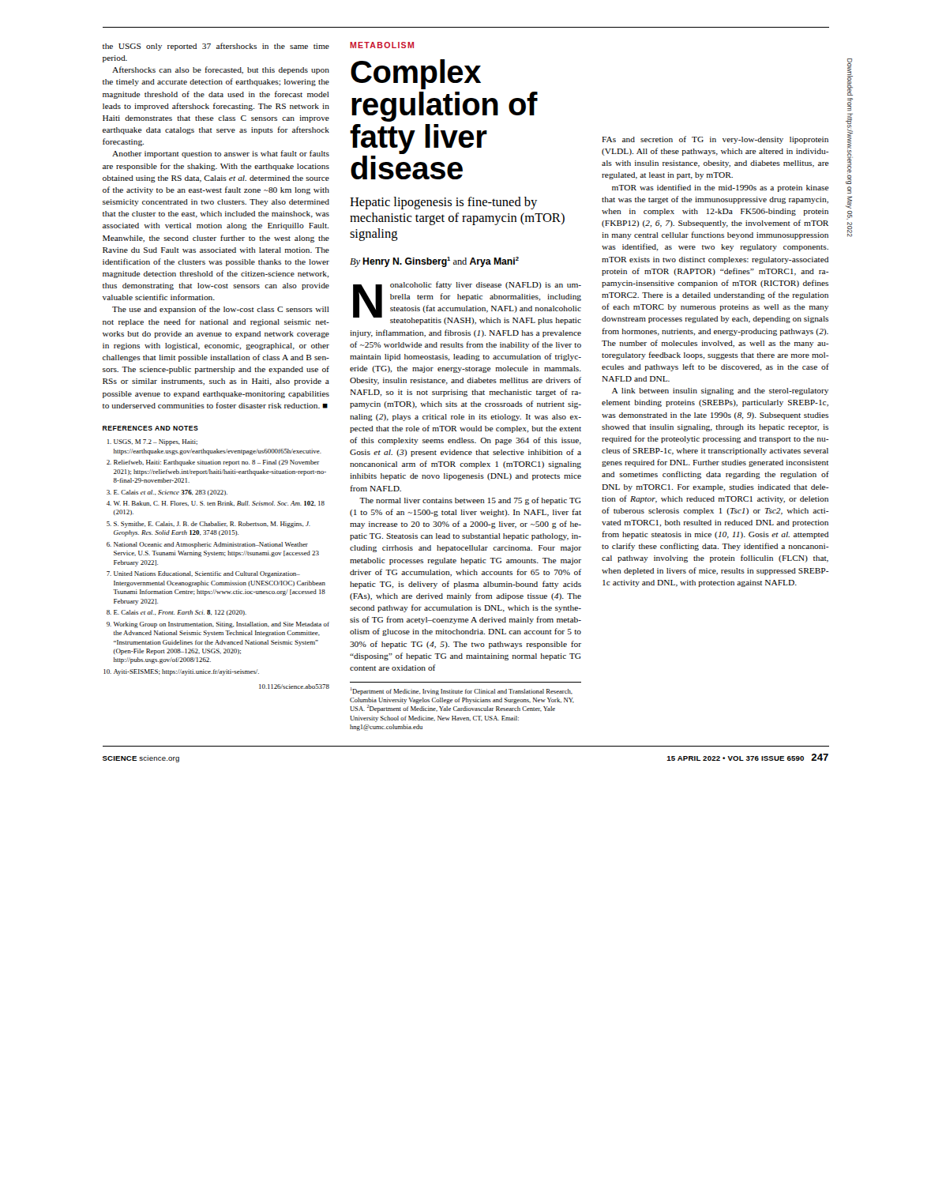Downloaded from https://www.science.org on May 05, 2022
the USGS only reported 37 aftershocks in the same time period.
Aftershocks can also be forecasted, but this depends upon the timely and accurate detection of earthquakes; lowering the magnitude threshold of the data used in the forecast model leads to improved aftershock forecasting. The RS network in Haiti demonstrates that these class C sensors can improve earthquake data catalogs that serve as inputs for aftershock forecasting.
Another important question to answer is what fault or faults are responsible for the shaking. With the earthquake locations obtained using the RS data, Calais et al. determined the source of the activity to be an east-west fault zone ~80 km long with seismicity concentrated in two clusters. They also determined that the cluster to the east, which included the mainshock, was associated with vertical motion along the Enriquillo Fault. Meanwhile, the second cluster further to the west along the Ravine du Sud Fault was associated with lateral motion. The identification of the clusters was possible thanks to the lower magnitude detection threshold of the citizen-science network, thus demonstrating that low-cost sensors can also provide valuable scientific information.
The use and expansion of the low-cost class C sensors will not replace the need for national and regional seismic networks but do provide an avenue to expand network coverage in regions with logistical, economic, geographical, or other challenges that limit possible installation of class A and B sensors. The science-public partnership and the expanded use of RSs or similar instruments, such as in Haiti, also provide a possible avenue to expand earthquake-monitoring capabilities to underserved communities to foster disaster risk reduction. ■
References and Notes
USGS, M 7.2 – Nippes, Haiti; https://earthquake.usgs.gov/earthquakes/eventpage/us6000f65h/executive.
Reliefweb, Haiti: Earthquake situation report no. 8 – Final (29 November 2021); https://reliefweb.int/report/haiti/haiti-earthquake-situation-report-no-8-final-29-november-2021.
E. Calais et al., Science 376, 283 (2022).
W. H. Bakun, C. H. Flores, U. S. ten Brink, Bull. Seismol. Soc. Am. 102, 18 (2012).
S. Symithe, E. Calais, J. B. de Chabalier, R. Robertson, M. Higgins, J. Geophys. Res. Solid Earth 120, 3748 (2015).
National Oceanic and Atmospheric Administration–National Weather Service, U.S. Tsunami Warning System; https://tsunami.gov [accessed 23 February 2022].
United Nations Educational, Scientific and Cultural Organization–Intergovernmental Oceanographic Commission (UNESCO/IOC) Caribbean Tsunami Information Centre; https://www.ctic.ioc-unesco.org/ [accessed 18 February 2022].
E. Calais et al., Front. Earth Sci. 8, 122 (2020).
Working Group on Instrumentation, Siting, Installation, and Site Metadata of the Advanced National Seismic System Technical Integration Committee, “Instrumentation Guidelines for the Advanced National Seismic System” (Open-File Report 2008–1262, USGS, 2020); http://pubs.usgs.gov/of/2008/1262.
Ayiti-SEISMES; https://ayiti.unice.fr/ayiti-seismes/.
10.1126/science.abo5378
Metabolism
Complex regulation of fatty liver disease
Hepatic lipogenesis is fine-tuned by mechanistic target of rapamycin (mTOR) signaling
By Henry N. Ginsberg1 and Arya Mani2
Nonalcoholic fatty liver disease (NAFLD) is an umbrella term for hepatic abnormalities, including steatosis (fat accumulation, NAFL) and nonalcoholic steatohepatitis (NASH), which is NAFL plus hepatic injury, inflammation, and fibrosis (1). NAFLD has a prevalence of ~25% worldwide and results from the inability of the liver to maintain lipid homeostasis, leading to accumulation of triglyceride (TG), the major energy-storage molecule in mammals. Obesity, insulin resistance, and diabetes mellitus are drivers of NAFLD, so it is not surprising that mechanistic target of rapamycin (mTOR), which sits at the crossroads of nutrient signaling (2), plays a critical role in its etiology. It was also expected that the role of mTOR would be complex, but the extent of this complexity seems endless. On page 364 of this issue, Gosis et al. (3) present evidence that selective inhibition of a noncanonical arm of mTOR complex 1 (mTORC1) signaling inhibits hepatic de novo lipogenesis (DNL) and protects mice from NAFLD.
The normal liver contains between 15 and 75 g of hepatic TG (1 to 5% of an ~1500-g total liver weight). In NAFL, liver fat may increase to 20 to 30% of a 2000-g liver, or ~500 g of hepatic TG. Steatosis can lead to substantial hepatic pathology, including cirrhosis and hepatocellular carcinoma. Four major metabolic processes regulate hepatic TG amounts. The major driver of TG accumulation, which accounts for 65 to 70% of hepatic TG, is delivery of plasma albumin-bound fatty acids (FAs), which are derived mainly from adipose tissue (4). The second pathway for accumulation is DNL, which is the synthesis of TG from acetyl–coenzyme A derived mainly from metabolism of glucose in the mitochondria. DNL can account for 5 to 30% of hepatic TG (4, 5). The two pathways responsible for “disposing” of hepatic TG and maintaining normal hepatic TG content are oxidation of
1Department of Medicine, Irving Institute for Clinical and Translational Research, Columbia University Vagelos College of Physicians and Surgeons, New York, NY, USA. 2Department of Medicine, Yale Cardiovascular Research Center, Yale University School of Medicine, New Haven, CT, USA. Email: hng1@cumc.columbia.edu
FAs and secretion of TG in very-low-density lipoprotein (VLDL). All of these pathways, which are altered in individuals with insulin resistance, obesity, and diabetes mellitus, are regulated, at least in part, by mTOR.
mTOR was identified in the mid-1990s as a protein kinase that was the target of the immunosuppressive drug rapamycin, when in complex with 12-kDa FK506-binding protein (FKBP12) (2, 6, 7). Subsequently, the involvement of mTOR in many central cellular functions beyond immunosuppression was identified, as were two key regulatory components. mTOR exists in two distinct complexes: regulatory-associated protein of mTOR (RAPTOR) “defines” mTORC1, and rapamycin-insensitive companion of mTOR (RICTOR) defines mTORC2. There is a detailed understanding of the regulation of each mTORC by numerous proteins as well as the many downstream processes regulated by each, depending on signals from hormones, nutrients, and energy-producing pathways (2). The number of molecules involved, as well as the many autoregulatory feedback loops, suggests that there are more molecules and pathways left to be discovered, as in the case of NAFLD and DNL.
A link between insulin signaling and the sterol-regulatory element binding proteins (SREBPs), particularly SREBP-1c, was demonstrated in the late 1990s (8, 9). Subsequent studies showed that insulin signaling, through its hepatic receptor, is required for the proteolytic processing and transport to the nucleus of SREBP-1c, where it transcriptionally activates several genes required for DNL. Further studies generated inconsistent and sometimes conflicting data regarding the regulation of DNL by mTORC1. For example, studies indicated that deletion of Raptor, which reduced mTORC1 activity, or deletion of tuberous sclerosis complex 1 (Tsc1) or Tsc2, which activated mTORC1, both resulted in reduced DNL and protection from hepatic steatosis in mice (10, 11). Gosis et al. attempted to clarify these conflicting data. They identified a noncanonical pathway involving the protein folliculin (FLCN) that, when depleted in livers of mice, results in suppressed SREBP-1c activity and DNL, with protection against NAFLD.
SCIENCE science.org
15 APRIL 2022 • VOL 376 ISSUE 6590 247